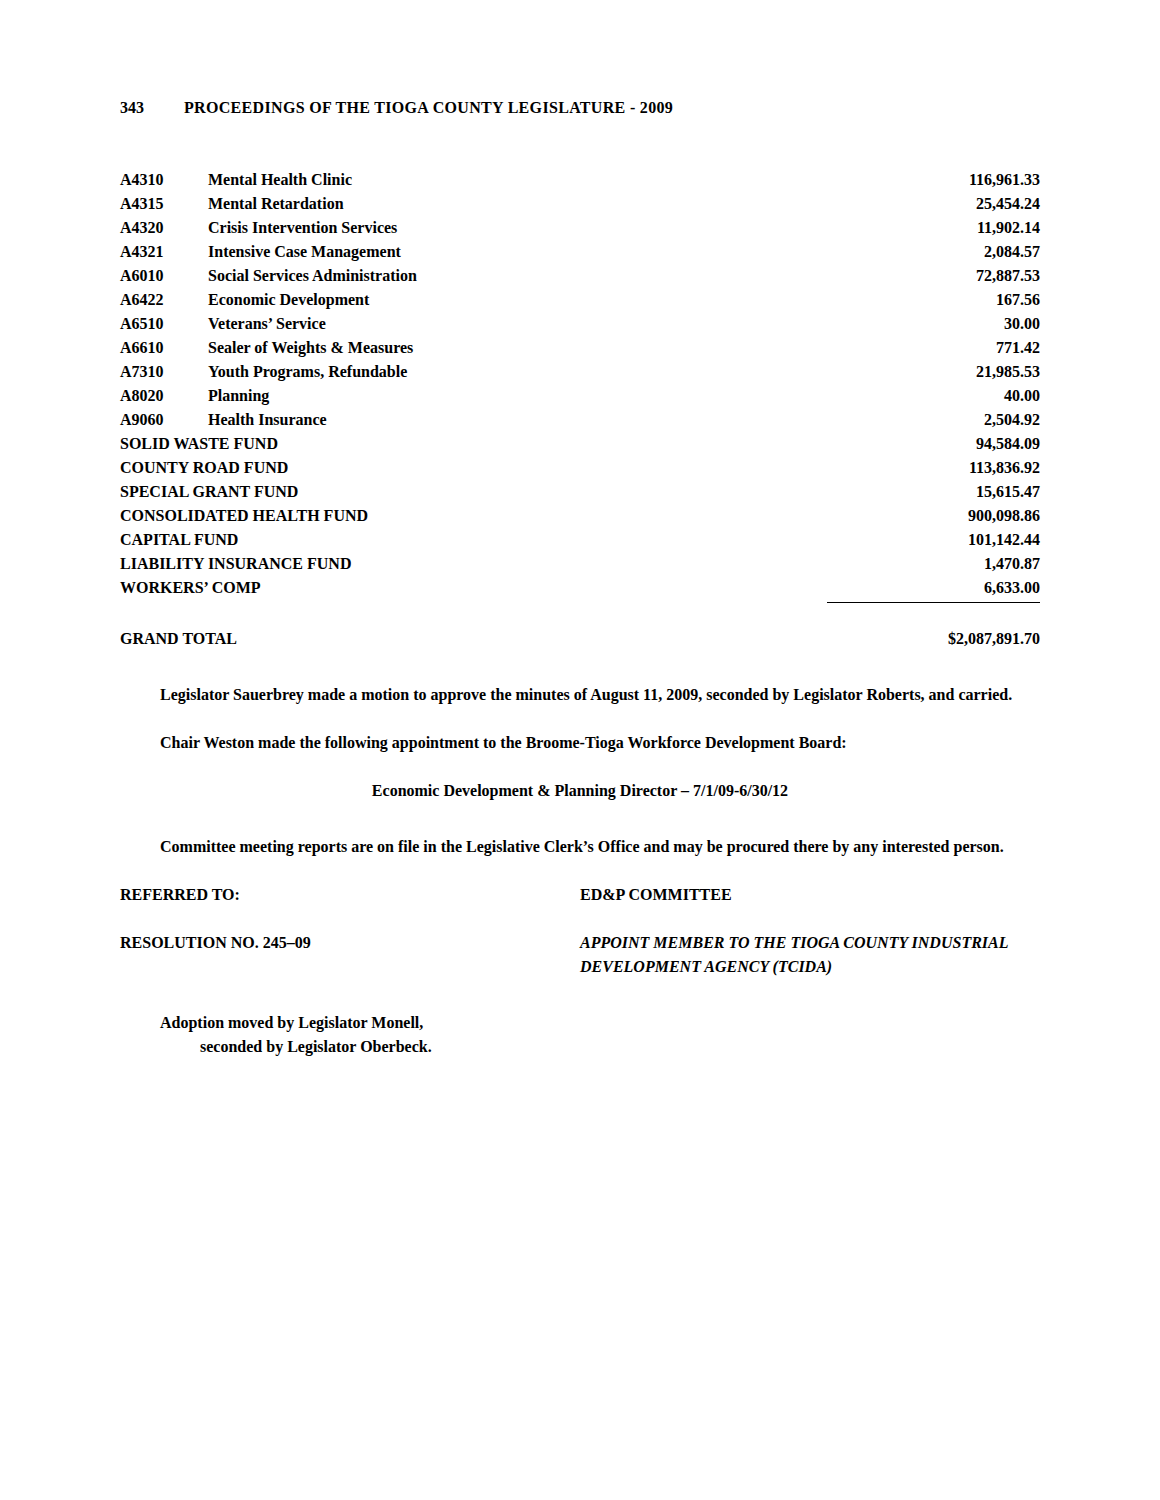343 PROCEEDINGS OF THE TIOGA COUNTY LEGISLATURE - 2009
| A4310 | Mental Health Clinic | 116,961.33 |
| A4315 | Mental Retardation | 25,454.24 |
| A4320 | Crisis Intervention Services | 11,902.14 |
| A4321 | Intensive Case Management | 2,084.57 |
| A6010 | Social Services Administration | 72,887.53 |
| A6422 | Economic Development | 167.56 |
| A6510 | Veterans’ Service | 30.00 |
| A6610 | Sealer of Weights & Measures | 771.42 |
| A7310 | Youth Programs, Refundable | 21,985.53 |
| A8020 | Planning | 40.00 |
| A9060 | Health Insurance | 2,504.92 |
| SOLID WASTE FUND | 94,584.09 |
| COUNTY ROAD FUND | 113,836.92 |
| SPECIAL GRANT FUND | 15,615.47 |
| CONSOLIDATED HEALTH FUND | 900,098.86 |
| CAPITAL FUND | 101,142.44 |
| LIABILITY INSURANCE FUND | 1,470.87 |
| WORKERS’ COMP | 6,633.00 |
GRAND TOTAL $2,087,891.70
Legislator Sauerbrey made a motion to approve the minutes of August 11, 2009, seconded by Legislator Roberts, and carried.
Chair Weston made the following appointment to the Broome-Tioga Workforce Development Board:
Economic Development & Planning Director – 7/1/09-6/30/12
Committee meeting reports are on file in the Legislative Clerk’s Office and may be procured there by any interested person.
REFERRED TO: ED&P COMMITTEE
RESOLUTION NO. 245–09 APPOINT MEMBER TO THE TIOGA COUNTY INDUSTRIAL DEVELOPMENT AGENCY (TCIDA)
Adoption moved by Legislator Monell,
seconded by Legislator Oberbeck.